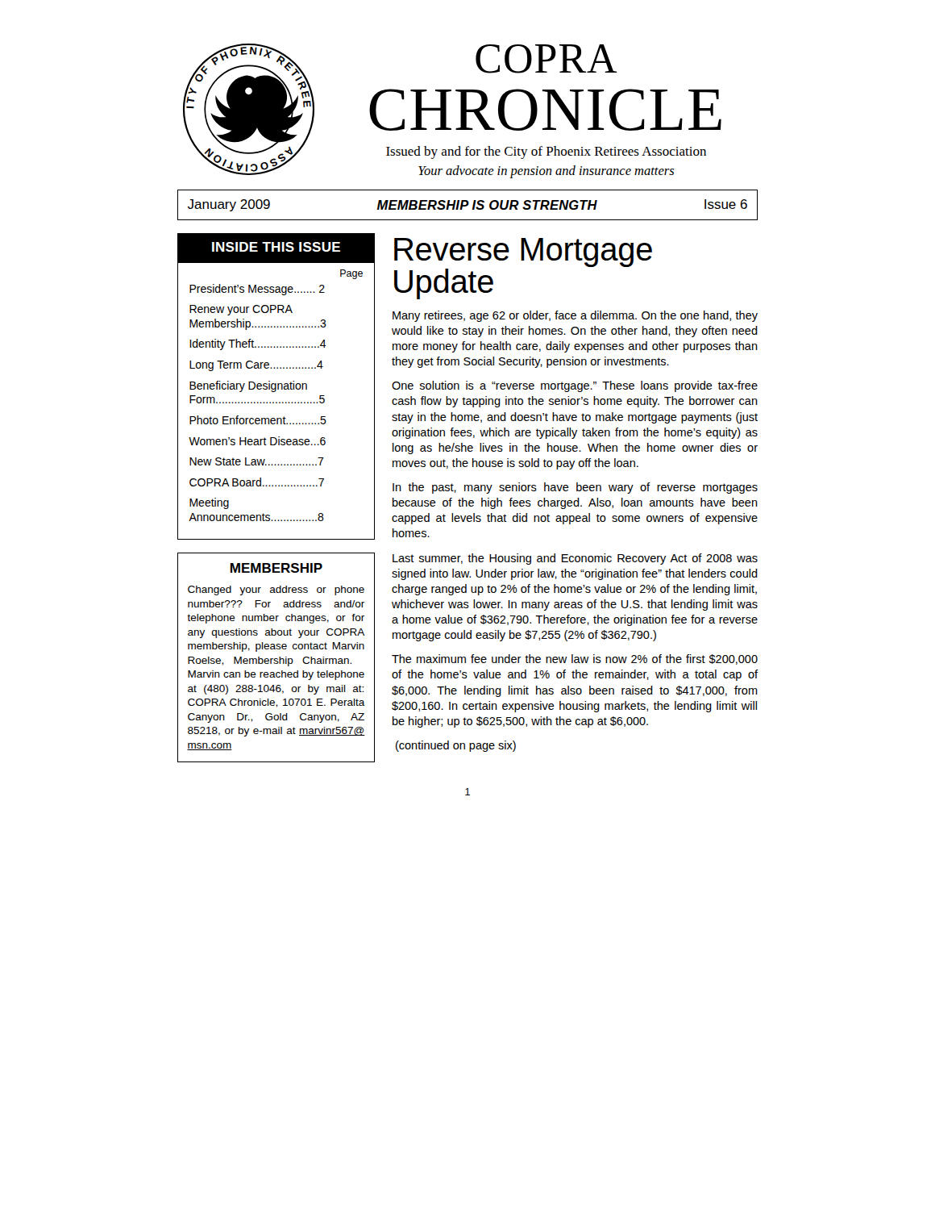CITY OF PHOENIX RETIREES ASSOCIATION
COPRA
CHRONICLE
Issued by and for the City of Phoenix Retirees Association
Your advocate in pension and insurance matters
January 2009 MEMBERSHIP IS OUR STRENGTH Issue 6
INSIDE THIS ISSUE
Page
President’s Message....... 2
Renew your COPRA Membership......................3
Identity Theft.....................4
Long Term Care...............4
Beneficiary Designation Form.................................5
Photo Enforcement...........5
Women’s Heart Disease...6
New State Law.................7
COPRA Board..................7
Meeting Announcements...............8
MEMBERSHIP
Changed your address or phone number??? For address and/or telephone number changes, or for any questions about your COPRA membership, please contact Marvin Roelse, Membership Chairman. Marvin can be reached by telephone at (480) 288-1046, or by mail at: COPRA Chronicle, 10701 E. Peralta Canyon Dr., Gold Canyon, AZ 85218, or by e-mail at marvinr567@msn.com
Reverse Mortgage Update
Many retirees, age 62 or older, face a dilemma. On the one hand, they would like to stay in their homes. On the other hand, they often need more money for health care, daily expenses and other purposes than they get from Social Security, pension or investments.
One solution is a “reverse mortgage.” These loans provide tax-free cash flow by tapping into the senior’s home equity. The borrower can stay in the home, and doesn’t have to make mortgage payments (just origination fees, which are typically taken from the home’s equity) as long as he/she lives in the house. When the home owner dies or moves out, the house is sold to pay off the loan.
In the past, many seniors have been wary of reverse mortgages because of the high fees charged. Also, loan amounts have been capped at levels that did not appeal to some owners of expensive homes.
Last summer, the Housing and Economic Recovery Act of 2008 was signed into law. Under prior law, the “origination fee” that lenders could charge ranged up to 2% of the home’s value or 2% of the lending limit, whichever was lower. In many areas of the U.S. that lending limit was a home value of $362,790. Therefore, the origination fee for a reverse mortgage could easily be $7,255 (2% of $362,790.)
The maximum fee under the new law is now 2% of the first $200,000 of the home’s value and 1% of the remainder, with a total cap of $6,000. The lending limit has also been raised to $417,000, from $200,160. In certain expensive housing markets, the lending limit will be higher; up to $625,500, with the cap at $6,000.
(continued on page six)
1